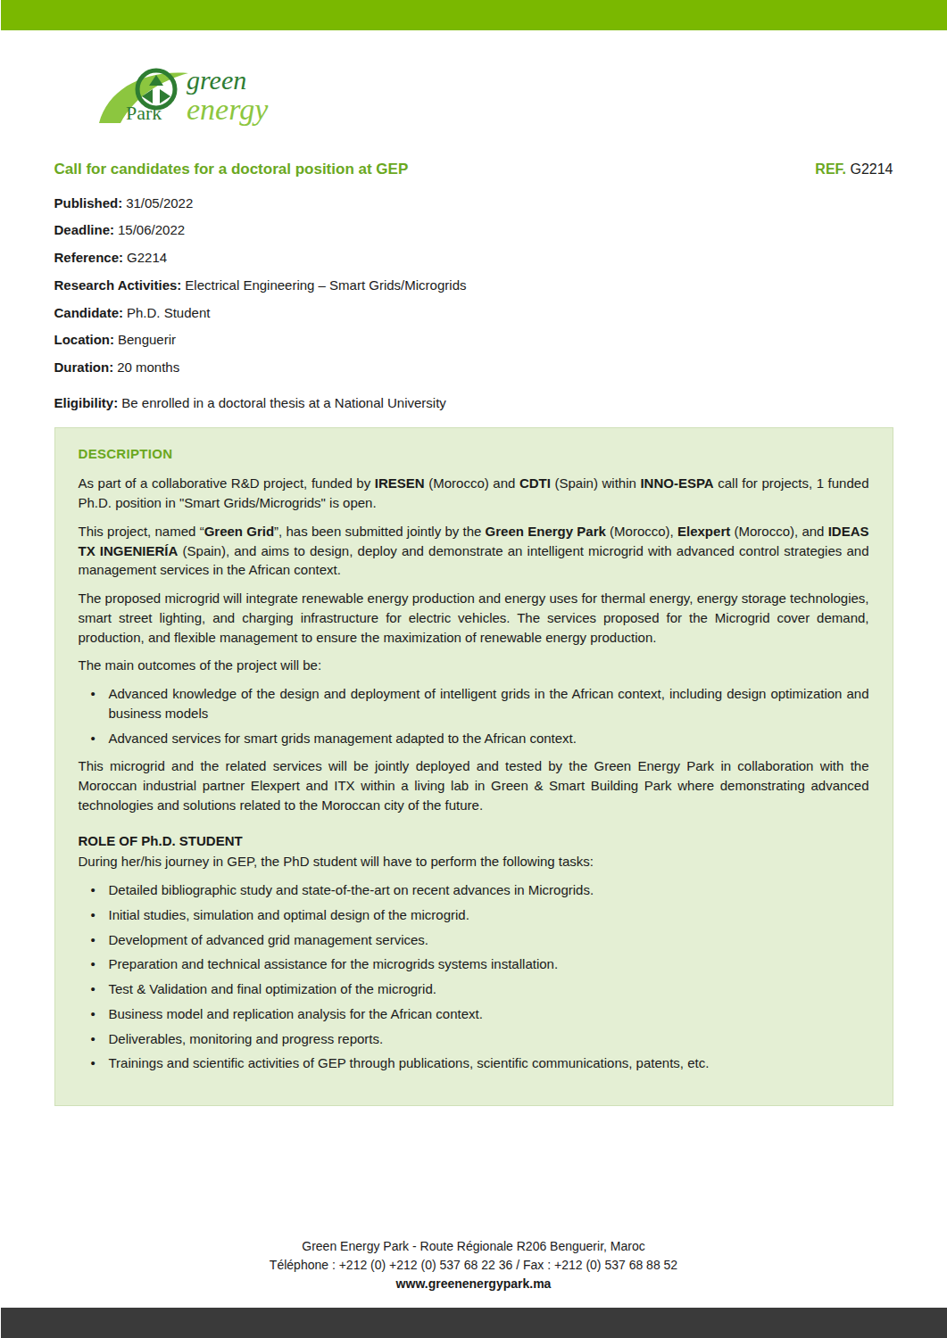green energy Park
Call for candidates for a doctoral position at GEP
REF. G2214
Published:
31/05/2022
Deadline:
15/06/2022
Reference:
G2214
Research Activities:
Electrical Engineering – Smart Grids/Microgrids
Candidate:
Ph.D. Student
Location:
Benguerir
Duration:
20 months
Eligibility: Be enrolled in a doctoral thesis at a National University
DESCRIPTION
As part of a collaborative R&D project, funded by IRESEN (Morocco) and CDTI (Spain) within INNO-ESPA call for projects, 1 funded Ph.D. position in "Smart Grids/Microgrids" is open.
This project, named “Green Grid”, has been submitted jointly by the Green Energy Park (Morocco), Elexpert (Morocco), and IDEAS TX INGENIERÍA (Spain), and aims to design, deploy and demonstrate an intelligent microgrid with advanced control strategies and management services in the African context.
The proposed microgrid will integrate renewable energy production and energy uses for thermal energy, energy storage technologies, smart street lighting, and charging infrastructure for electric vehicles. The services proposed for the Microgrid cover demand, production, and flexible management to ensure the maximization of renewable energy production.
The main outcomes of the project will be:
Advanced knowledge of the design and deployment of intelligent grids in the African context, including design optimization and business models
Advanced services for smart grids management adapted to the African context.
This microgrid and the related services will be jointly deployed and tested by the Green Energy Park in collaboration with the Moroccan industrial partner Elexpert and ITX within a living lab in Green & Smart Building Park where demonstrating advanced technologies and solutions related to the Moroccan city of the future.
ROLE OF Ph.D. STUDENT
During her/his journey in GEP, the PhD student will have to perform the following tasks:
Detailed bibliographic study and state-of-the-art on recent advances in Microgrids.
Initial studies, simulation and optimal design of the microgrid.
Development of advanced grid management services.
Preparation and technical assistance for the microgrids systems installation.
Test & Validation and final optimization of the microgrid.
Business model and replication analysis for the African context.
Deliverables, monitoring and progress reports.
Trainings and scientific activities of GEP through publications, scientific communications, patents, etc.
Green Energy Park - Route Régionale R206 Benguerir, Maroc
Téléphone : +212 (0) +212 (0) 537 68 22 36 / Fax : +212 (0) 537 68 88 52
www.greenenergypark.ma